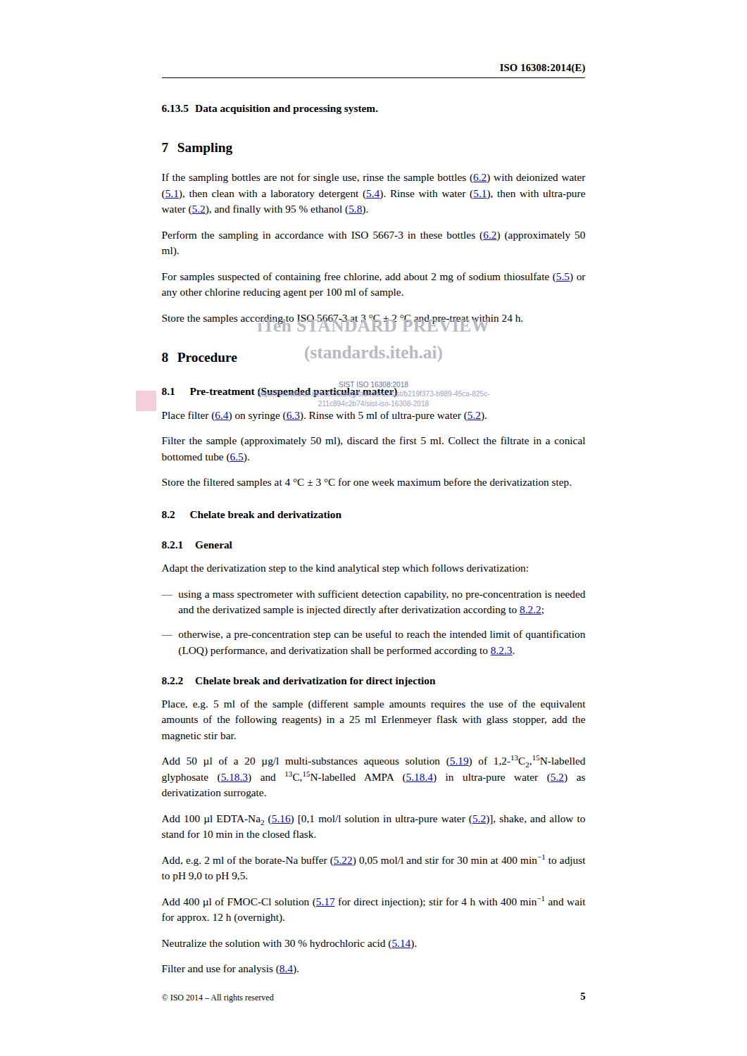ISO 16308:2014(E)
6.13.5 Data acquisition and processing system.
7 Sampling
If the sampling bottles are not for single use, rinse the sample bottles (6.2) with deionized water (5.1), then clean with a laboratory detergent (5.4). Rinse with water (5.1), then with ultra-pure water (5.2), and finally with 95 % ethanol (5.8).
Perform the sampling in accordance with ISO 5667-3 in these bottles (6.2) (approximately 50 ml).
For samples suspected of containing free chlorine, add about 2 mg of sodium thiosulfate (5.5) or any other chlorine reducing agent per 100 ml of sample.
Store the samples according to ISO 5667-3 at 3 °C ± 2 °C and pre-treat within 24 h.
8 Procedure
8.1 Pre-treatment (Suspended particular matter)
Place filter (6.4) on syringe (6.3). Rinse with 5 ml of ultra-pure water (5.2).
Filter the sample (approximately 50 ml), discard the first 5 ml. Collect the filtrate in a conical bottomed tube (6.5).
Store the filtered samples at 4 °C ± 3 °C for one week maximum before the derivatization step.
8.2 Chelate break and derivatization
8.2.1 General
Adapt the derivatization step to the kind analytical step which follows derivatization:
using a mass spectrometer with sufficient detection capability, no pre-concentration is needed and the derivatized sample is injected directly after derivatization according to 8.2.2;
otherwise, a pre-concentration step can be useful to reach the intended limit of quantification (LOQ) performance, and derivatization shall be performed according to 8.2.3.
8.2.2 Chelate break and derivatization for direct injection
Place, e.g. 5 ml of the sample (different sample amounts requires the use of the equivalent amounts of the following reagents) in a 25 ml Erlenmeyer flask with glass stopper, add the magnetic stir bar.
Add 50 µl of a 20 µg/l multi-substances aqueous solution (5.19) of 1,2-13C2,15N-labelled glyphosate (5.18.3) and 13C,15N-labelled AMPA (5.18.4) in ultra-pure water (5.2) as derivatization surrogate.
Add 100 µl EDTA-Na2 (5.16) [0,1 mol/l solution in ultra-pure water (5.2)], shake, and allow to stand for 10 min in the closed flask.
Add, e.g. 2 ml of the borate-Na buffer (5.22) 0,05 mol/l and stir for 30 min at 400 min−1 to adjust to pH 9,0 to pH 9,5.
Add 400 µl of FMOC-Cl solution (5.17 for direct injection); stir for 4 h with 400 min−1 and wait for approx. 12 h (overnight).
Neutralize the solution with 30 % hydrochloric acid (5.14).
Filter and use for analysis (8.4).
iTeh STANDARD PREVIEW
(standards.iteh.ai)
SIST ISO 16308:2018
https://standards.iteh.ai/catalog/standards/sist/b219f373-b989-45ca-825c-
211c894c2b74/sist-iso-16308-2018
© ISO 2014 – All rights reserved
5